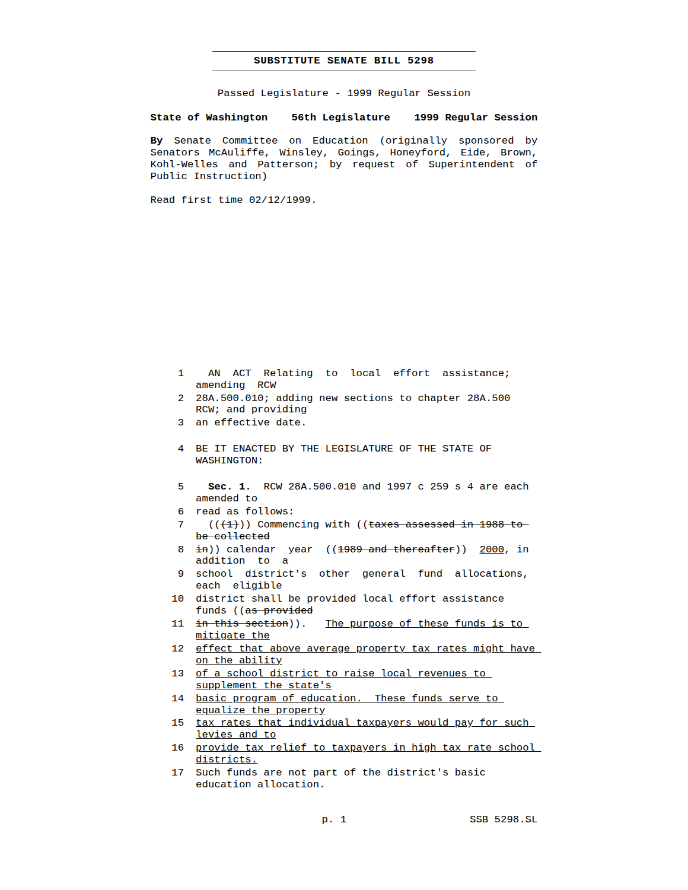SUBSTITUTE SENATE BILL 5298
Passed Legislature - 1999 Regular Session
State of Washington 56th Legislature 1999 Regular Session
By Senate Committee on Education (originally sponsored by Senators McAuliffe, Winsley, Goings, Honeyford, Eide, Brown, Kohl-Welles and Patterson; by request of Superintendent of Public Instruction)
Read first time 02/12/1999.
| 1 | AN ACT Relating to local effort assistance; amending RCW |
| 2 | 28A.500.010; adding new sections to chapter 28A.500 RCW; and providing |
| 3 | an effective date. |
| 4 | BE IT ENACTED BY THE LEGISLATURE OF THE STATE OF WASHINGTON: |
| 5 | Sec. 1. RCW 28A.500.010 and 1997 c 259 s 4 are each amended to |
| 6 | read as follows: |
| 7 | (( (1) )) Commencing with (( taxes assessed in 1988 to be collected |
| 8 | in )) calendar year (( 1989 and thereafter )) 2000 , in addition to a |
| 9 | school district's other general fund allocations, each eligible |
| 10 | district shall be provided local effort assistance funds (( as provided |
| 11 | in this section )). The purpose of these funds is to mitigate the |
| 12 | effect that above average property tax rates might have on the ability |
| 13 | of a school district to raise local revenues to supplement the state's |
| 14 | basic program of education. These funds serve to equalize the property |
| 15 | tax rates that individual taxpayers would pay for such levies and to |
| 16 | provide tax relief to taxpayers in high tax rate school districts. |
| 17 | Such funds are not part of the district's basic education allocation. |
p. 1 SSB 5298.SL